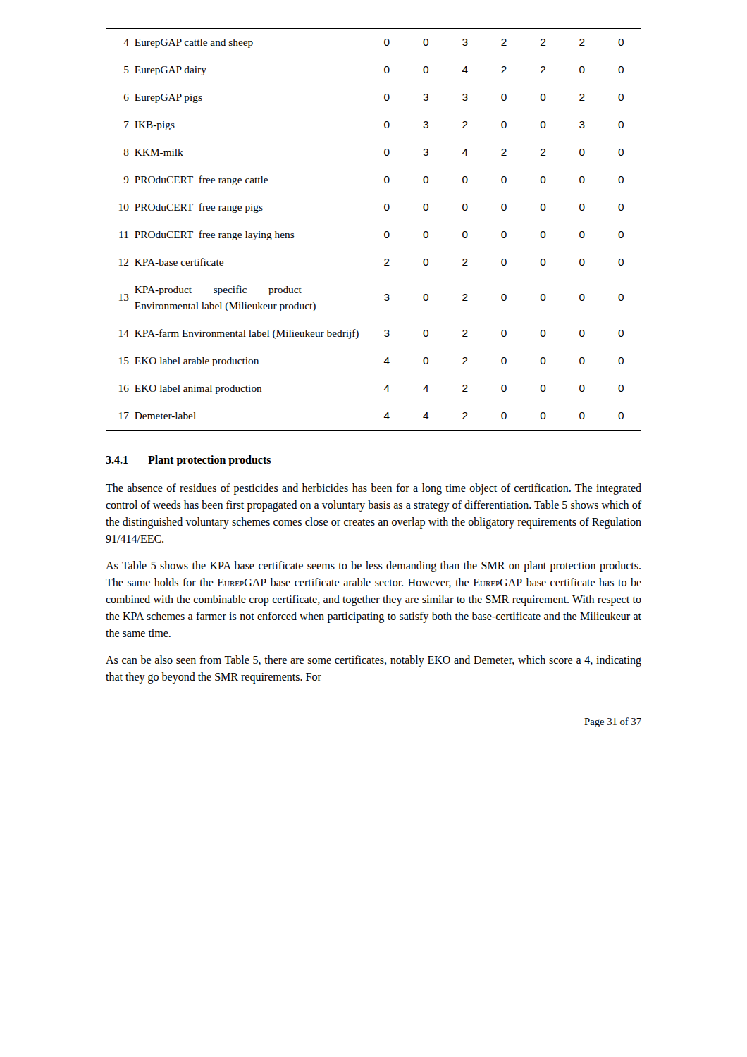| 4 | EurepGAP cattle and sheep | 0 | 0 | 3 | 2 | 2 | 2 | 0 |
| 5 | EurepGAP dairy | 0 | 0 | 4 | 2 | 2 | 0 | 0 |
| 6 | EurepGAP pigs | 0 | 3 | 3 | 0 | 0 | 2 | 0 |
| 7 | IKB-pigs | 0 | 3 | 2 | 0 | 0 | 3 | 0 |
| 8 | KKM-milk | 0 | 3 | 4 | 2 | 2 | 0 | 0 |
| 9 | PROduCERT free range cattle | 0 | 0 | 0 | 0 | 0 | 0 | 0 |
| 10 | PROduCERT free range pigs | 0 | 0 | 0 | 0 | 0 | 0 | 0 |
| 11 | PROduCERT free range laying hens | 0 | 0 | 0 | 0 | 0 | 0 | 0 |
| 12 | KPA-base certificate | 2 | 0 | 2 | 0 | 0 | 0 | 0 |
| 13 | KPA-product specific product Environmental label (Milieukeur product) | 3 | 0 | 2 | 0 | 0 | 0 | 0 |
| 14 | KPA-farm Environmental label (Milieukeur bedrijf) | 3 | 0 | 2 | 0 | 0 | 0 | 0 |
| 15 | EKO label arable production | 4 | 0 | 2 | 0 | 0 | 0 | 0 |
| 16 | EKO label animal production | 4 | 4 | 2 | 0 | 0 | 0 | 0 |
| 17 | Demeter-label | 4 | 4 | 2 | 0 | 0 | 0 | 0 |
3.4.1 Plant protection products
The absence of residues of pesticides and herbicides has been for a long time object of certification. The integrated control of weeds has been first propagated on a voluntary basis as a strategy of differentiation. Table 5 shows which of the distinguished voluntary schemes comes close or creates an overlap with the obligatory requirements of Regulation 91/414/EEC.
As Table 5 shows the KPA base certificate seems to be less demanding than the SMR on plant protection products. The same holds for the EurepGAP base certificate arable sector. However, the EurepGAP base certificate has to be combined with the combinable crop certificate, and together they are similar to the SMR requirement. With respect to the KPA schemes a farmer is not enforced when participating to satisfy both the base-certificate and the Milieukeur at the same time.
As can be also seen from Table 5, there are some certificates, notably EKO and Demeter, which score a 4, indicating that they go beyond the SMR requirements. For
Page 31 of 37